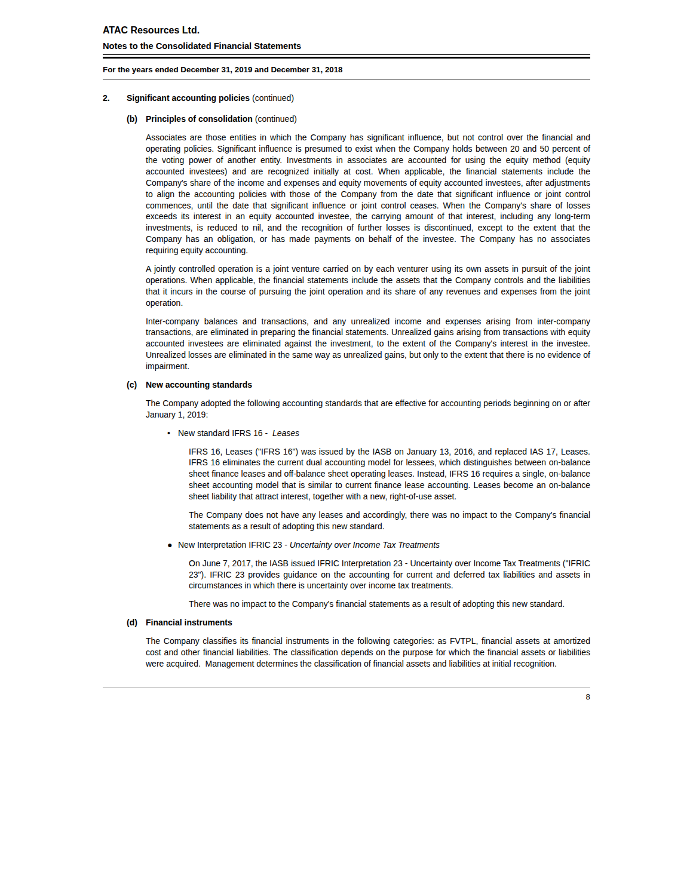ATAC Resources Ltd.
Notes to the Consolidated Financial Statements
For the years ended December 31, 2019 and December 31, 2018
2. Significant accounting policies (continued)
(b) Principles of consolidation (continued)
Associates are those entities in which the Company has significant influence, but not control over the financial and operating policies. Significant influence is presumed to exist when the Company holds between 20 and 50 percent of the voting power of another entity. Investments in associates are accounted for using the equity method (equity accounted investees) and are recognized initially at cost. When applicable, the financial statements include the Company's share of the income and expenses and equity movements of equity accounted investees, after adjustments to align the accounting policies with those of the Company from the date that significant influence or joint control commences, until the date that significant influence or joint control ceases. When the Company's share of losses exceeds its interest in an equity accounted investee, the carrying amount of that interest, including any long-term investments, is reduced to nil, and the recognition of further losses is discontinued, except to the extent that the Company has an obligation, or has made payments on behalf of the investee. The Company has no associates requiring equity accounting.
A jointly controlled operation is a joint venture carried on by each venturer using its own assets in pursuit of the joint operations. When applicable, the financial statements include the assets that the Company controls and the liabilities that it incurs in the course of pursuing the joint operation and its share of any revenues and expenses from the joint operation.
Inter-company balances and transactions, and any unrealized income and expenses arising from inter-company transactions, are eliminated in preparing the financial statements. Unrealized gains arising from transactions with equity accounted investees are eliminated against the investment, to the extent of the Company's interest in the investee. Unrealized losses are eliminated in the same way as unrealized gains, but only to the extent that there is no evidence of impairment.
(c) New accounting standards
The Company adopted the following accounting standards that are effective for accounting periods beginning on or after January 1, 2019:
•New standard IFRS 16 - Leases
IFRS 16, Leases ("IFRS 16") was issued by the IASB on January 13, 2016, and replaced IAS 17, Leases. IFRS 16 eliminates the current dual accounting model for lessees, which distinguishes between on-balance sheet finance leases and off-balance sheet operating leases. Instead, IFRS 16 requires a single, on-balance sheet accounting model that is similar to current finance lease accounting. Leases become an on-balance sheet liability that attract interest, together with a new, right-of-use asset.
The Company does not have any leases and accordingly, there was no impact to the Company's financial statements as a result of adopting this new standard.
●New Interpretation IFRIC 23 - Uncertainty over Income Tax Treatments
On June 7, 2017, the IASB issued IFRIC Interpretation 23 - Uncertainty over Income Tax Treatments ("IFRIC 23"). IFRIC 23 provides guidance on the accounting for current and deferred tax liabilities and assets in circumstances in which there is uncertainty over income tax treatments.
There was no impact to the Company's financial statements as a result of adopting this new standard.
(d) Financial instruments
The Company classifies its financial instruments in the following categories: as FVTPL, financial assets at amortized cost and other financial liabilities. The classification depends on the purpose for which the financial assets or liabilities were acquired. Management determines the classification of financial assets and liabilities at initial recognition.
8